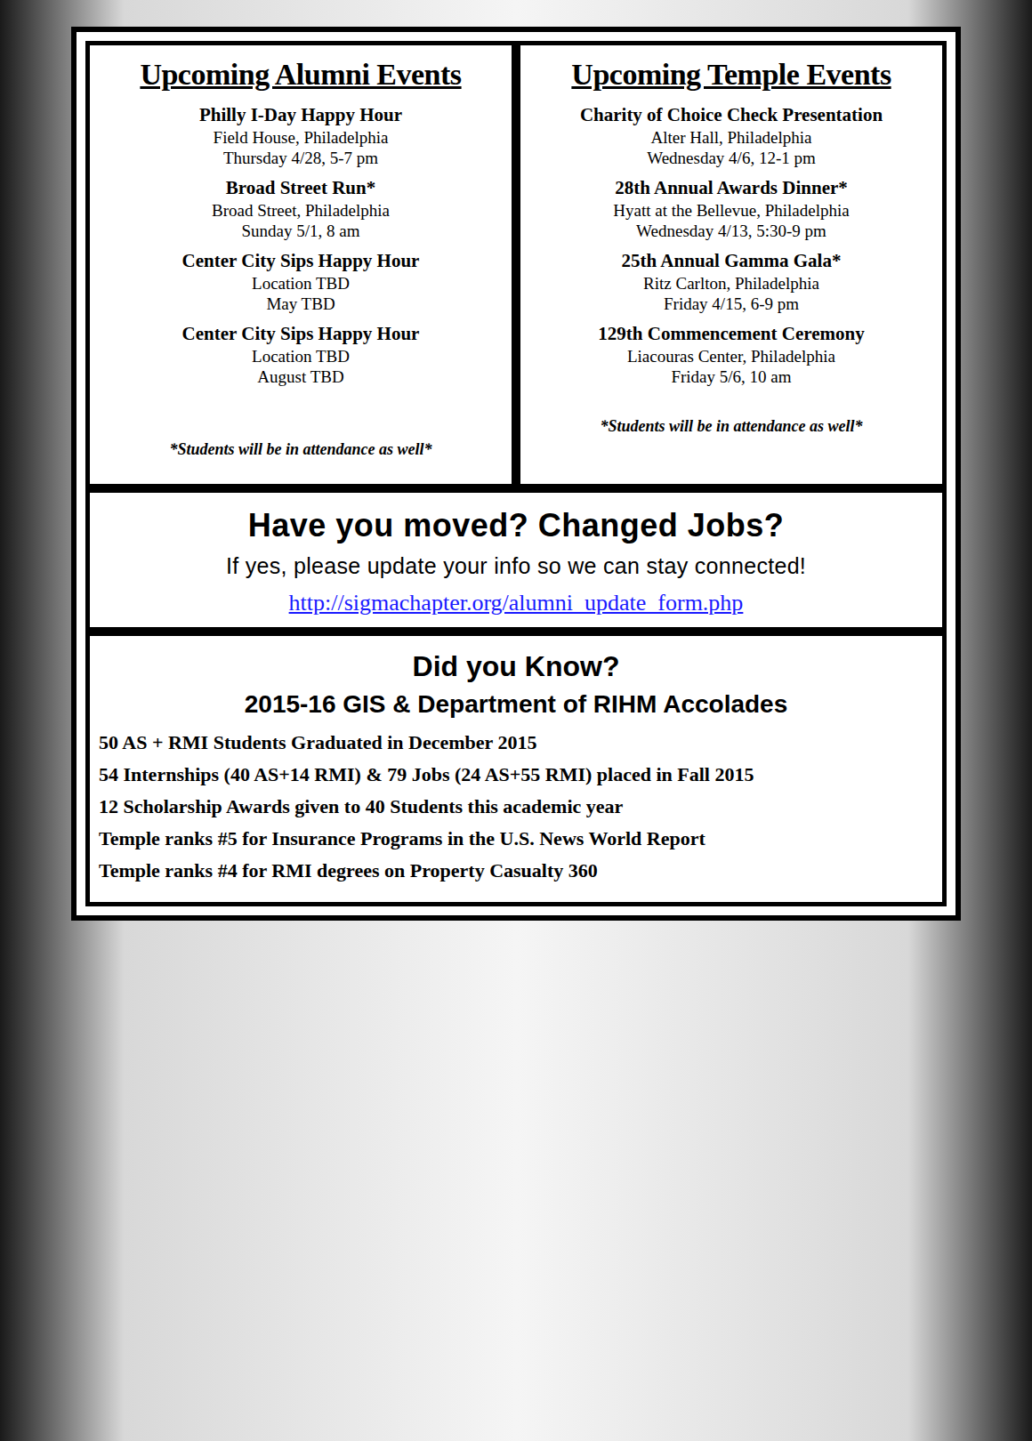Upcoming Alumni Events
Philly I-Day Happy Hour
Field House, Philadelphia
Thursday 4/28, 5-7 pm
Broad Street Run*
Broad Street, Philadelphia
Sunday 5/1, 8 am
Center City Sips Happy Hour
Location TBD
May TBD
Center City Sips Happy Hour
Location TBD
August TBD
*Students will be in attendance as well*
Upcoming Temple Events
Charity of Choice Check Presentation
Alter Hall, Philadelphia
Wednesday 4/6, 12-1 pm
28th Annual Awards Dinner*
Hyatt at the Bellevue, Philadelphia
Wednesday 4/13, 5:30-9 pm
25th Annual Gamma Gala*
Ritz Carlton, Philadelphia
Friday 4/15, 6-9 pm
129th Commencement Ceremony
Liacouras Center, Philadelphia
Friday 5/6, 10 am
*Students will be in attendance as well*
Have you moved? Changed Jobs?
If yes, please update your info so we can stay connected!
http://sigmachapter.org/alumni_update_form.php
Did you Know?
2015-16 GIS & Department of RIHM Accolades
50 AS + RMI Students Graduated in December 2015
54 Internships (40 AS+14 RMI) & 79 Jobs (24 AS+55 RMI) placed in Fall 2015
12 Scholarship Awards given to 40 Students this academic year
Temple ranks #5 for Insurance Programs in the U.S. News World Report
Temple ranks #4 for RMI degrees on Property Casualty 360